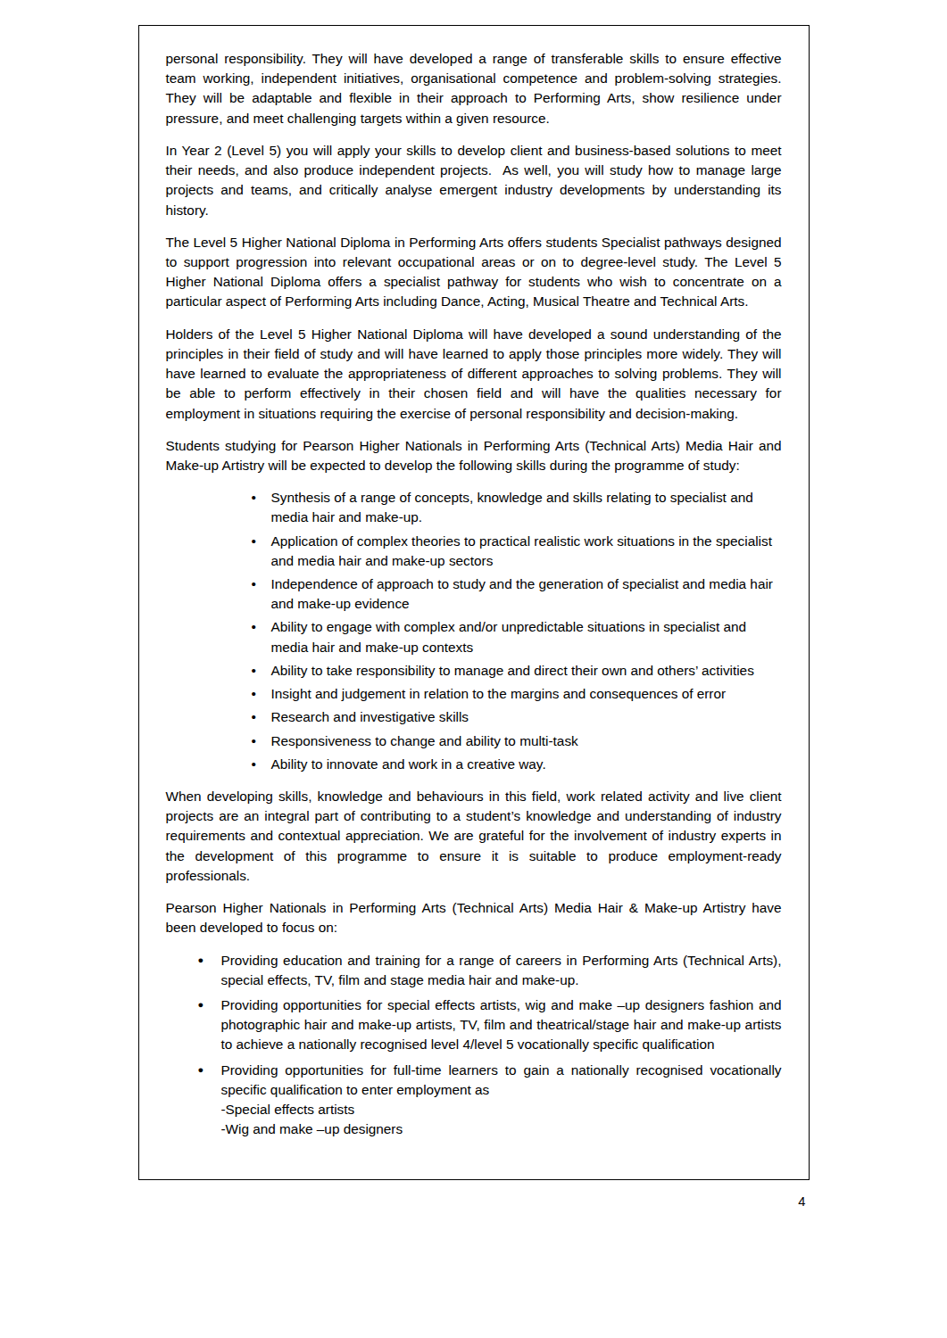personal responsibility. They will have developed a range of transferable skills to ensure effective team working, independent initiatives, organisational competence and problem-solving strategies. They will be adaptable and flexible in their approach to Performing Arts, show resilience under pressure, and meet challenging targets within a given resource.
In Year 2 (Level 5) you will apply your skills to develop client and business-based solutions to meet their needs, and also produce independent projects. As well, you will study how to manage large projects and teams, and critically analyse emergent industry developments by understanding its history.
The Level 5 Higher National Diploma in Performing Arts offers students Specialist pathways designed to support progression into relevant occupational areas or on to degree-level study. The Level 5 Higher National Diploma offers a specialist pathway for students who wish to concentrate on a particular aspect of Performing Arts including Dance, Acting, Musical Theatre and Technical Arts.
Holders of the Level 5 Higher National Diploma will have developed a sound understanding of the principles in their field of study and will have learned to apply those principles more widely. They will have learned to evaluate the appropriateness of different approaches to solving problems. They will be able to perform effectively in their chosen field and will have the qualities necessary for employment in situations requiring the exercise of personal responsibility and decision-making.
Students studying for Pearson Higher Nationals in Performing Arts (Technical Arts) Media Hair and Make-up Artistry will be expected to develop the following skills during the programme of study:
Synthesis of a range of concepts, knowledge and skills relating to specialist and media hair and make-up.
Application of complex theories to practical realistic work situations in the specialist and media hair and make-up sectors
Independence of approach to study and the generation of specialist and media hair and make-up evidence
Ability to engage with complex and/or unpredictable situations in specialist and media hair and make-up contexts
Ability to take responsibility to manage and direct their own and others’ activities
Insight and judgement in relation to the margins and consequences of error
Research and investigative skills
Responsiveness to change and ability to multi-task
Ability to innovate and work in a creative way.
When developing skills, knowledge and behaviours in this field, work related activity and live client projects are an integral part of contributing to a student’s knowledge and understanding of industry requirements and contextual appreciation. We are grateful for the involvement of industry experts in the development of this programme to ensure it is suitable to produce employment-ready professionals.
Pearson Higher Nationals in Performing Arts (Technical Arts) Media Hair & Make-up Artistry have been developed to focus on:
Providing education and training for a range of careers in Performing Arts (Technical Arts), special effects, TV, film and stage media hair and make-up.
Providing opportunities for special effects artists, wig and make –up designers fashion and photographic hair and make-up artists, TV, film and theatrical/stage hair and make-up artists to achieve a nationally recognised level 4/level 5 vocationally specific qualification
Providing opportunities for full-time learners to gain a nationally recognised vocationally specific qualification to enter employment as
-Special effects artists -Wig and make –up designers
4